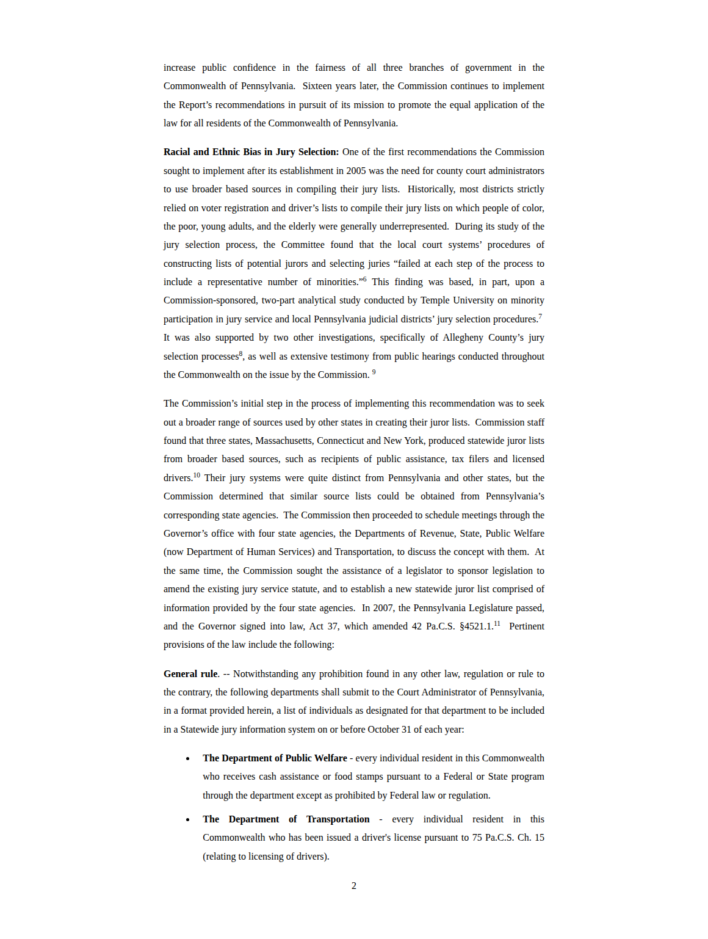increase public confidence in the fairness of all three branches of government in the Commonwealth of Pennsylvania. Sixteen years later, the Commission continues to implement the Report’s recommendations in pursuit of its mission to promote the equal application of the law for all residents of the Commonwealth of Pennsylvania.
Racial and Ethnic Bias in Jury Selection: One of the first recommendations the Commission sought to implement after its establishment in 2005 was the need for county court administrators to use broader based sources in compiling their jury lists. Historically, most districts strictly relied on voter registration and driver’s lists to compile their jury lists on which people of color, the poor, young adults, and the elderly were generally underrepresented. During its study of the jury selection process, the Committee found that the local court systems’ procedures of constructing lists of potential jurors and selecting juries “failed at each step of the process to include a representative number of minorities.”6 This finding was based, in part, upon a Commission-sponsored, two-part analytical study conducted by Temple University on minority participation in jury service and local Pennsylvania judicial districts’ jury selection procedures.7 It was also supported by two other investigations, specifically of Allegheny County’s jury selection processes8, as well as extensive testimony from public hearings conducted throughout the Commonwealth on the issue by the Commission. 9
The Commission’s initial step in the process of implementing this recommendation was to seek out a broader range of sources used by other states in creating their juror lists. Commission staff found that three states, Massachusetts, Connecticut and New York, produced statewide juror lists from broader based sources, such as recipients of public assistance, tax filers and licensed drivers.10 Their jury systems were quite distinct from Pennsylvania and other states, but the Commission determined that similar source lists could be obtained from Pennsylvania’s corresponding state agencies. The Commission then proceeded to schedule meetings through the Governor’s office with four state agencies, the Departments of Revenue, State, Public Welfare (now Department of Human Services) and Transportation, to discuss the concept with them. At the same time, the Commission sought the assistance of a legislator to sponsor legislation to amend the existing jury service statute, and to establish a new statewide juror list comprised of information provided by the four state agencies. In 2007, the Pennsylvania Legislature passed, and the Governor signed into law, Act 37, which amended 42 Pa.C.S. §4521.1.11 Pertinent provisions of the law include the following:
General rule. -- Notwithstanding any prohibition found in any other law, regulation or rule to the contrary, the following departments shall submit to the Court Administrator of Pennsylvania, in a format provided herein, a list of individuals as designated for that department to be included in a Statewide jury information system on or before October 31 of each year:
The Department of Public Welfare - every individual resident in this Commonwealth who receives cash assistance or food stamps pursuant to a Federal or State program through the department except as prohibited by Federal law or regulation.
The Department of Transportation - every individual resident in this Commonwealth who has been issued a driver's license pursuant to 75 Pa.C.S. Ch. 15 (relating to licensing of drivers).
2